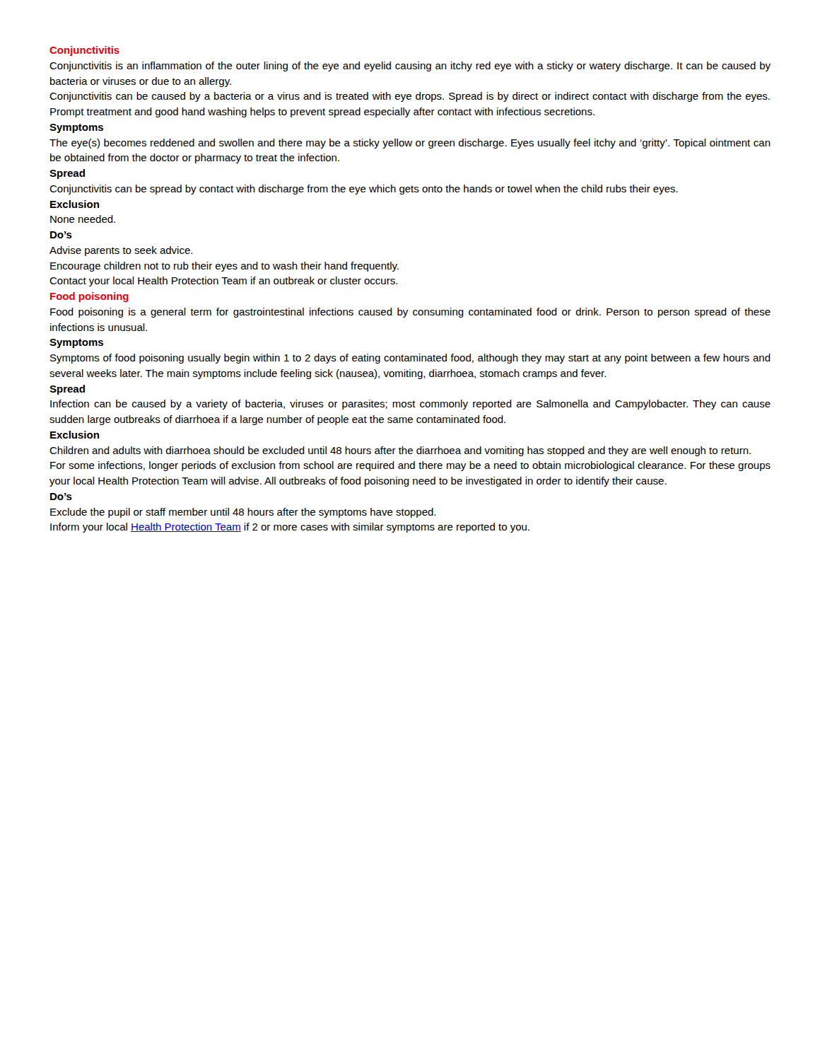Conjunctivitis
Conjunctivitis is an inflammation of the outer lining of the eye and eyelid causing an itchy red eye with a sticky or watery discharge. It can be caused by bacteria or viruses or due to an allergy.
Conjunctivitis can be caused by a bacteria or a virus and is treated with eye drops. Spread is by direct or indirect contact with discharge from the eyes. Prompt treatment and good hand washing helps to prevent spread especially after contact with infectious secretions.
Symptoms
The eye(s) becomes reddened and swollen and there may be a sticky yellow or green discharge. Eyes usually feel itchy and ‘gritty’. Topical ointment can be obtained from the doctor or pharmacy to treat the infection.
Spread
Conjunctivitis can be spread by contact with discharge from the eye which gets onto the hands or towel when the child rubs their eyes.
Exclusion
None needed.
Do’s
Advise parents to seek advice.
Encourage children not to rub their eyes and to wash their hand frequently.
Contact your local Health Protection Team if an outbreak or cluster occurs.
Food poisoning
Food poisoning is a general term for gastrointestinal infections caused by consuming contaminated food or drink. Person to person spread of these infections is unusual.
Symptoms
Symptoms of food poisoning usually begin within 1 to 2 days of eating contaminated food, although they may start at any point between a few hours and several weeks later. The main symptoms include feeling sick (nausea), vomiting, diarrhoea, stomach cramps and fever.
Spread
Infection can be caused by a variety of bacteria, viruses or parasites; most commonly reported are Salmonella and Campylobacter. They can cause sudden large outbreaks of diarrhoea if a large number of people eat the same contaminated food.
Exclusion
Children and adults with diarrhoea should be excluded until 48 hours after the diarrhoea and vomiting has stopped and they are well enough to return.
For some infections, longer periods of exclusion from school are required and there may be a need to obtain microbiological clearance. For these groups your local Health Protection Team will advise. All outbreaks of food poisoning need to be investigated in order to identify their cause.
Do’s
Exclude the pupil or staff member until 48 hours after the symptoms have stopped.
Inform your local Health Protection Team if 2 or more cases with similar symptoms are reported to you.